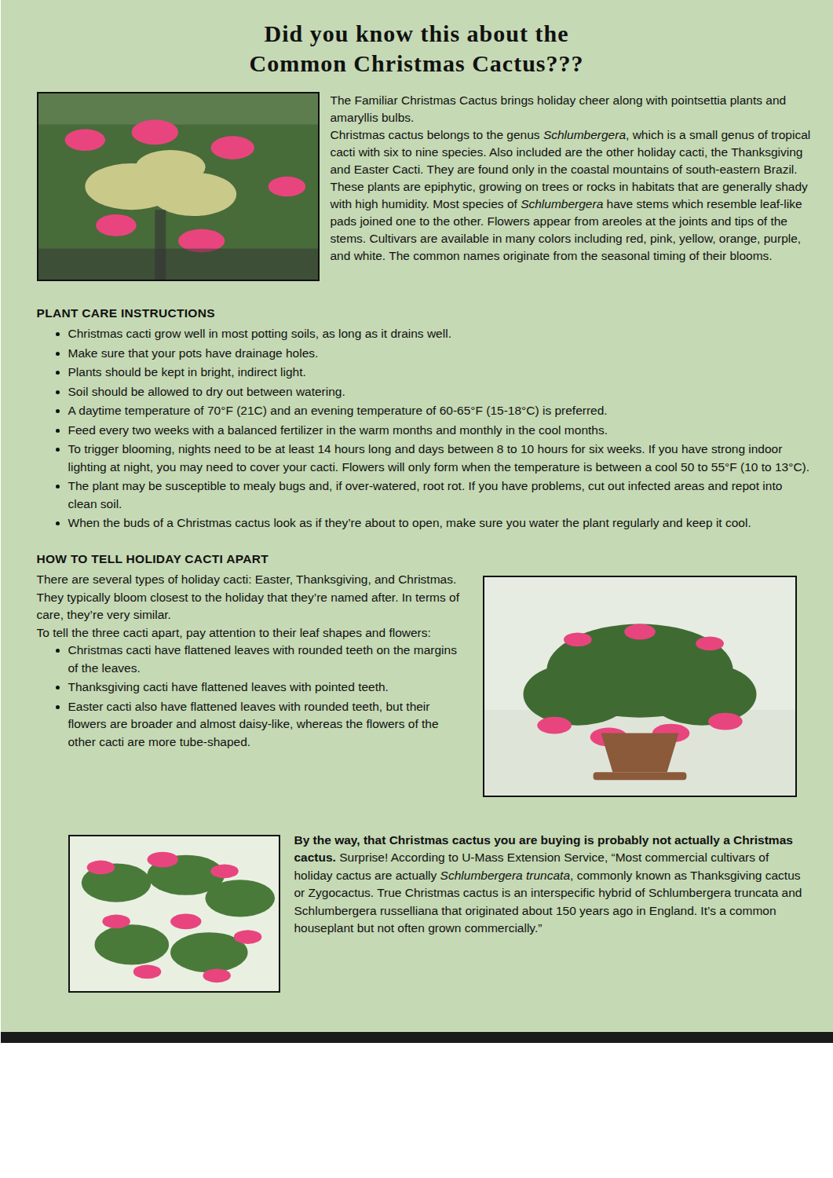Did you know this about the
Common Christmas Cactus???
The Familiar Christmas Cactus brings holiday cheer along with pointsettia plants and amaryllis bulbs.
Christmas cactus belongs to the genus Schlumbergera, which is a small genus of tropical cacti with six to nine species. Also included are the other holiday cacti, the Thanksgiving and Easter Cacti. They are found only in the coastal mountains of south-eastern Brazil. These plants are epiphytic, growing on trees or rocks in habitats that are generally shady with high humidity. Most species of Schlumbergera have stems which resemble leaf-like pads joined one to the other. Flowers appear from areoles at the joints and tips of the stems. Cultivars are available in many colors including red, pink, yellow, orange, purple, and white. The common names originate from the seasonal timing of their blooms.
PLANT CARE INSTRUCTIONS
Christmas cacti grow well in most potting soils, as long as it drains well.
Make sure that your pots have drainage holes.
Plants should be kept in bright, indirect light.
Soil should be allowed to dry out between watering.
A daytime temperature of 70°F (21C) and an evening temperature of 60-65°F (15-18°C) is preferred.
Feed every two weeks with a balanced fertilizer in the warm months and monthly in the cool months.
To trigger blooming, nights need to be at least 14 hours long and days between 8 to 10 hours for six weeks. If you have strong indoor lighting at night, you may need to cover your cacti. Flowers will only form when the temperature is between a cool 50 to 55°F (10 to 13°C).
The plant may be susceptible to mealy bugs and, if over-watered, root rot. If you have problems, cut out infected areas and repot into clean soil.
When the buds of a Christmas cactus look as if they’re about to open, make sure you water the plant regularly and keep it cool.
HOW TO TELL HOLIDAY CACTI APART
There are several types of holiday cacti: Easter, Thanksgiving, and Christmas. They typically bloom closest to the holiday that they’re named after. In terms of care, they’re very similar.
To tell the three cacti apart, pay attention to their leaf shapes and flowers:
Christmas cacti have flattened leaves with rounded teeth on the margins of the leaves.
Thanksgiving cacti have flattened leaves with pointed teeth.
Easter cacti also have flattened leaves with rounded teeth, but their flowers are broader and almost daisy-like, whereas the flowers of the other cacti are more tube-shaped.
By the way, that Christmas cactus you are buying is probably not actually a Christmas cactus. Surprise! According to U-Mass Extension Service, “Most commercial cultivars of holiday cactus are actually Schlumbergera truncata, commonly known as Thanksgiving cactus or Zygocactus. True Christmas cactus is an interspecific hybrid of Schlumbergera truncata and Schlumbergera russelliana that originated about 150 years ago in England. It’s a common houseplant but not often grown commercially.”